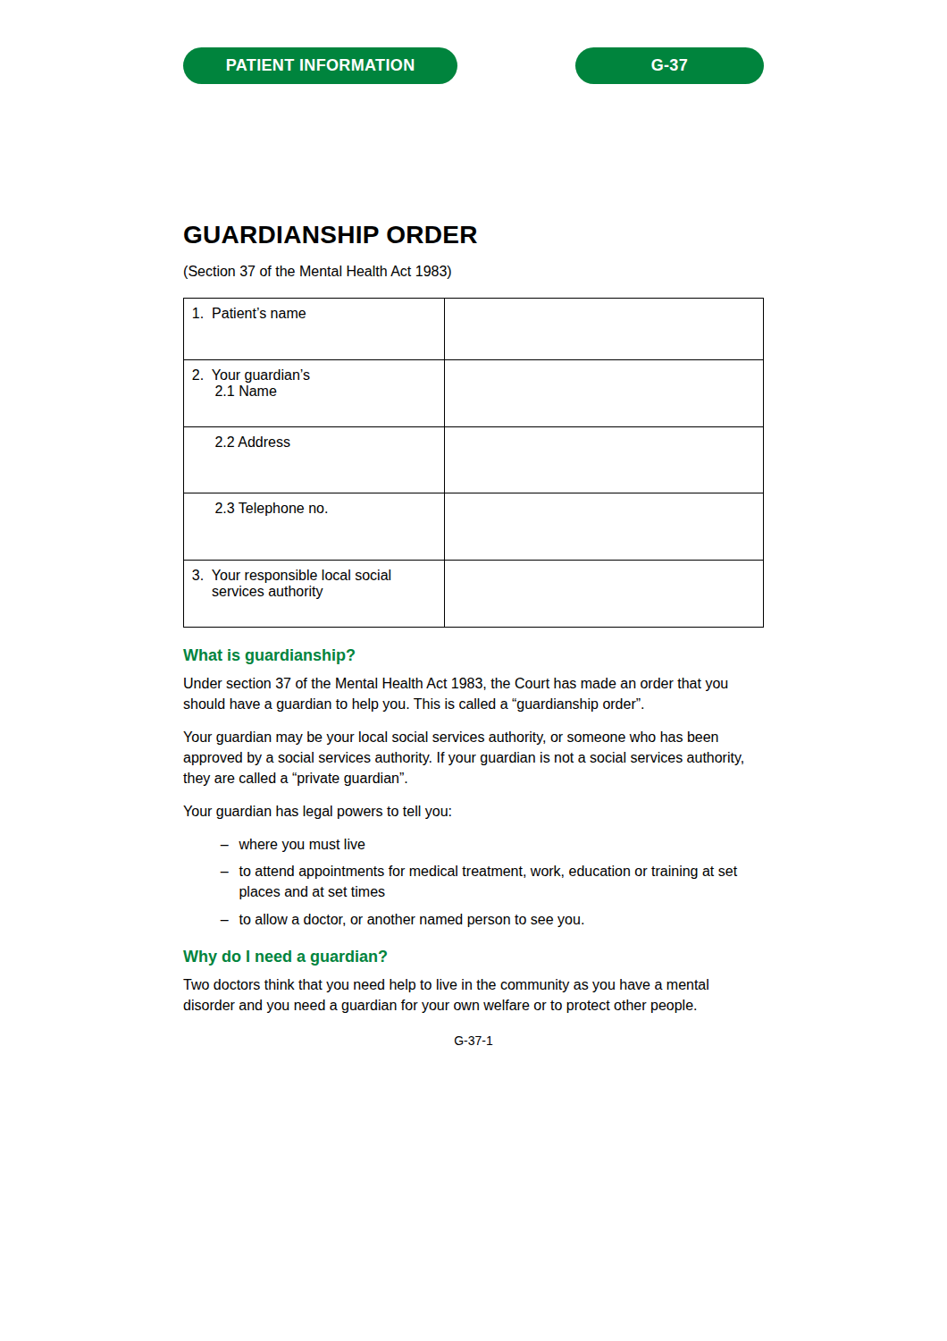PATIENT INFORMATION
G-37
GUARDIANSHIP ORDER
(Section 37 of the Mental Health Act 1983)
| 1. Patient’s name | |
| 2. Your guardian’s 2.1 Name | |
| 2.2 Address | |
| 2.3 Telephone no. | |
| 3. Your responsible local social services authority | |
What is guardianship?
Under section 37 of the Mental Health Act 1983, the Court has made an order that you should have a guardian to help you. This is called a “guardianship order”.
Your guardian may be your local social services authority, or someone who has been approved by a social services authority. If your guardian is not a social services authority, they are called a “private guardian”.
Your guardian has legal powers to tell you:
where you must live
to attend appointments for medical treatment, work, education or training at set places and at set times
to allow a doctor, or another named person to see you.
Why do I need a guardian?
Two doctors think that you need help to live in the community as you have a mental disorder and you need a guardian for your own welfare or to protect other people.
G-37-1